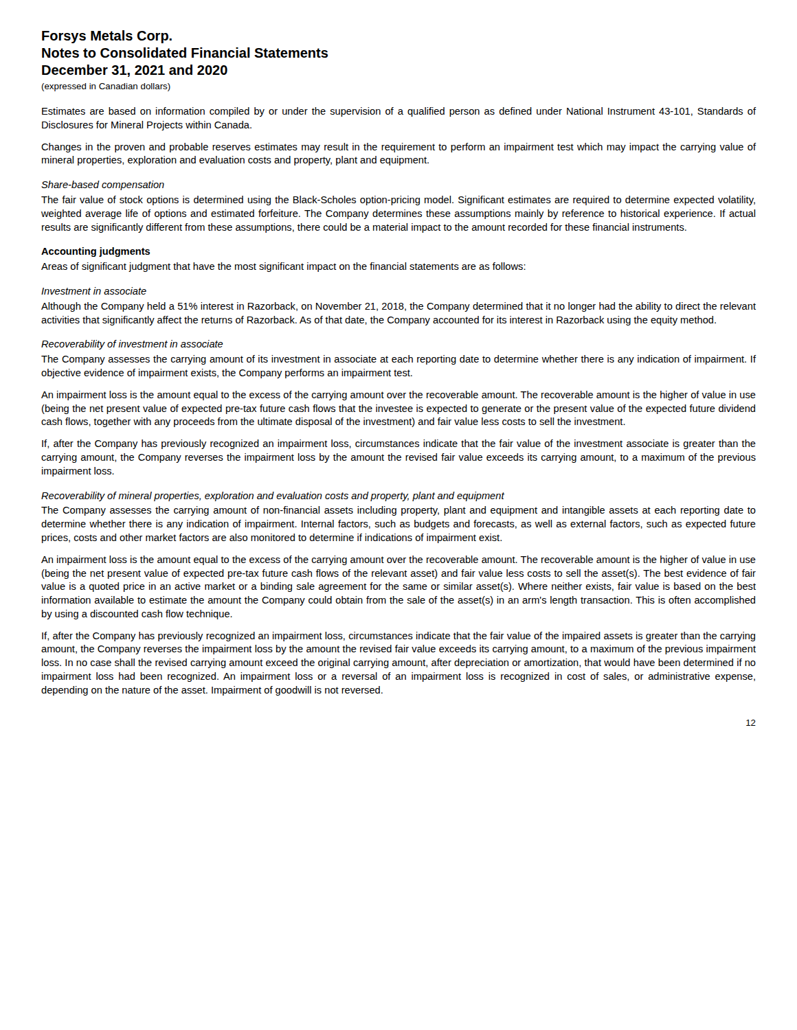Forsys Metals Corp.
Notes to Consolidated Financial Statements
December 31, 2021 and 2020
(expressed in Canadian dollars)
Estimates are based on information compiled by or under the supervision of a qualified person as defined under National Instrument 43-101, Standards of Disclosures for Mineral Projects within Canada.
Changes in the proven and probable reserves estimates may result in the requirement to perform an impairment test which may impact the carrying value of mineral properties, exploration and evaluation costs and property, plant and equipment.
Share-based compensation
The fair value of stock options is determined using the Black-Scholes option-pricing model. Significant estimates are required to determine expected volatility, weighted average life of options and estimated forfeiture. The Company determines these assumptions mainly by reference to historical experience. If actual results are significantly different from these assumptions, there could be a material impact to the amount recorded for these financial instruments.
Accounting judgments
Areas of significant judgment that have the most significant impact on the financial statements are as follows:
Investment in associate
Although the Company held a 51% interest in Razorback, on November 21, 2018, the Company determined that it no longer had the ability to direct the relevant activities that significantly affect the returns of Razorback. As of that date, the Company accounted for its interest in Razorback using the equity method.
Recoverability of investment in associate
The Company assesses the carrying amount of its investment in associate at each reporting date to determine whether there is any indication of impairment. If objective evidence of impairment exists, the Company performs an impairment test.
An impairment loss is the amount equal to the excess of the carrying amount over the recoverable amount. The recoverable amount is the higher of value in use (being the net present value of expected pre-tax future cash flows that the investee is expected to generate or the present value of the expected future dividend cash flows, together with any proceeds from the ultimate disposal of the investment) and fair value less costs to sell the investment.
If, after the Company has previously recognized an impairment loss, circumstances indicate that the fair value of the investment associate is greater than the carrying amount, the Company reverses the impairment loss by the amount the revised fair value exceeds its carrying amount, to a maximum of the previous impairment loss.
Recoverability of mineral properties, exploration and evaluation costs and property, plant and equipment
The Company assesses the carrying amount of non-financial assets including property, plant and equipment and intangible assets at each reporting date to determine whether there is any indication of impairment. Internal factors, such as budgets and forecasts, as well as external factors, such as expected future prices, costs and other market factors are also monitored to determine if indications of impairment exist.
An impairment loss is the amount equal to the excess of the carrying amount over the recoverable amount. The recoverable amount is the higher of value in use (being the net present value of expected pre-tax future cash flows of the relevant asset) and fair value less costs to sell the asset(s). The best evidence of fair value is a quoted price in an active market or a binding sale agreement for the same or similar asset(s). Where neither exists, fair value is based on the best information available to estimate the amount the Company could obtain from the sale of the asset(s) in an arm's length transaction. This is often accomplished by using a discounted cash flow technique.
If, after the Company has previously recognized an impairment loss, circumstances indicate that the fair value of the impaired assets is greater than the carrying amount, the Company reverses the impairment loss by the amount the revised fair value exceeds its carrying amount, to a maximum of the previous impairment loss. In no case shall the revised carrying amount exceed the original carrying amount, after depreciation or amortization, that would have been determined if no impairment loss had been recognized. An impairment loss or a reversal of an impairment loss is recognized in cost of sales, or administrative expense, depending on the nature of the asset. Impairment of goodwill is not reversed.
12